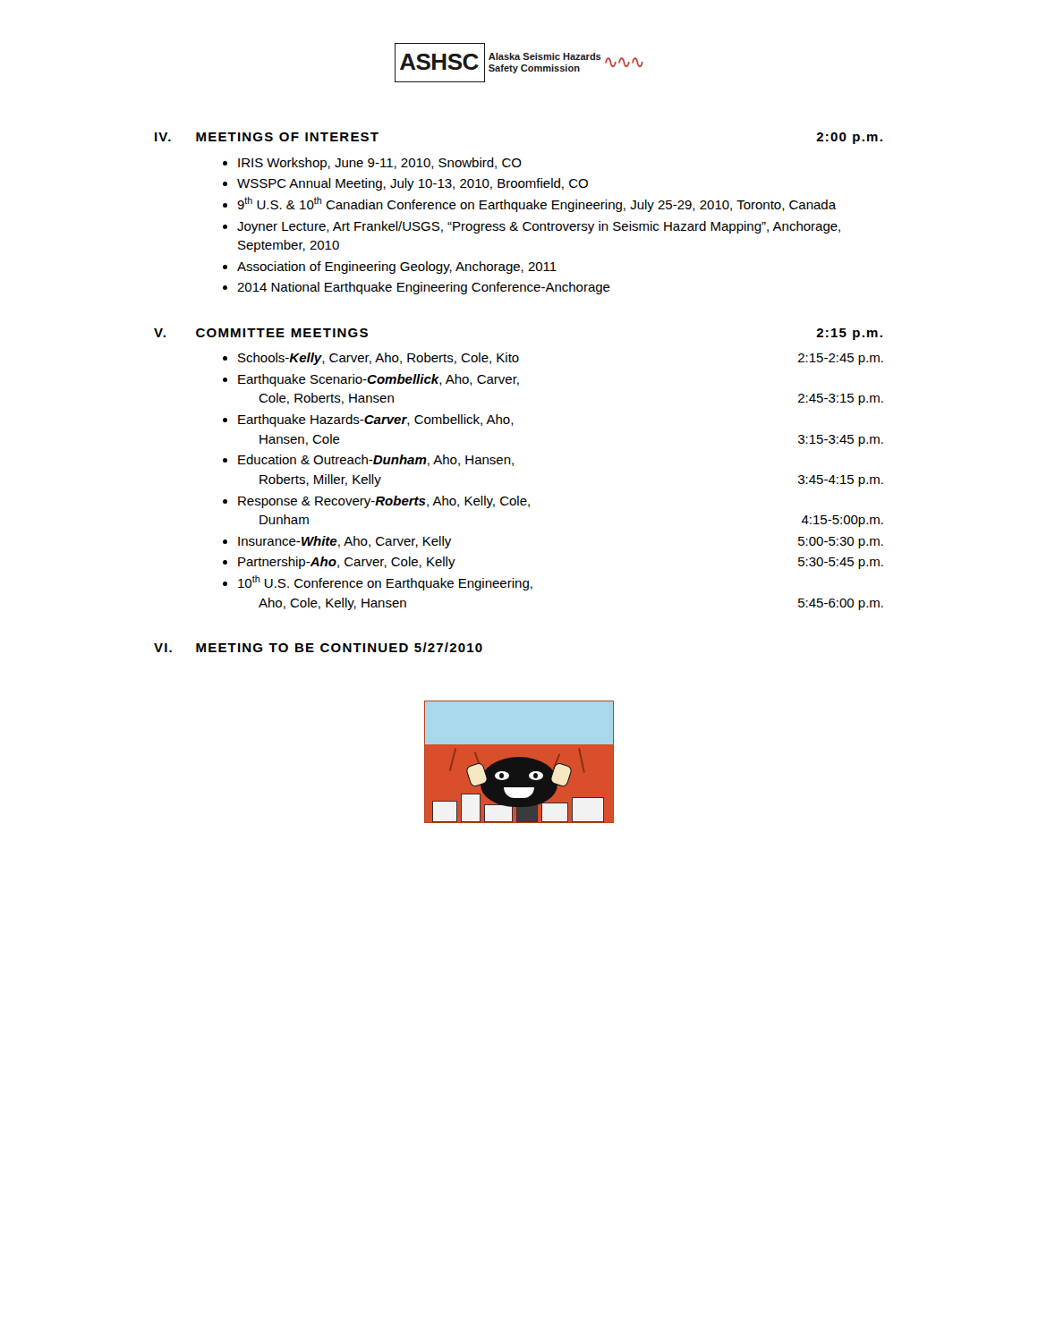ASHSC Alaska Seismic Hazards
Safety Commission∿∿∿
IV. MEETINGS OF INTEREST 2:00 p.m.
IRIS Workshop, June 9-11, 2010, Snowbird, CO
WSSPC Annual Meeting, July 10-13, 2010, Broomfield, CO
9th U.S. & 10th Canadian Conference on Earthquake Engineering, July 25-29, 2010, Toronto, Canada
Joyner Lecture, Art Frankel/USGS, “Progress & Controversy in Seismic Hazard Mapping”, Anchorage, September, 2010
Association of Engineering Geology, Anchorage, 2011
2014 National Earthquake Engineering Conference-Anchorage
V. COMMITTEE MEETINGS 2:15 p.m.
Schools-Kelly, Carver, Aho, Roberts, Cole, Kito 2:15-2:45 p.m.
Earthquake Scenario-Combellick, Aho, Carver,
Cole, Roberts, Hansen 2:45-3:15 p.m.
Earthquake Hazards-Carver, Combellick, Aho,
Hansen, Cole 3:15-3:45 p.m.
Education & Outreach-Dunham, Aho, Hansen,
Roberts, Miller, Kelly 3:45-4:15 p.m.
Response & Recovery-Roberts, Aho, Kelly, Cole,
Dunham 4:15-5:00p.m.
Insurance-White, Aho, Carver, Kelly 5:00-5:30 p.m.
Partnership-Aho, Carver, Cole, Kelly 5:30-5:45 p.m.
10th U.S. Conference on Earthquake Engineering,
Aho, Cole, Kelly, Hansen 5:45-6:00 p.m.
VI. MEETING TO BE CONTINUED 5/27/2010